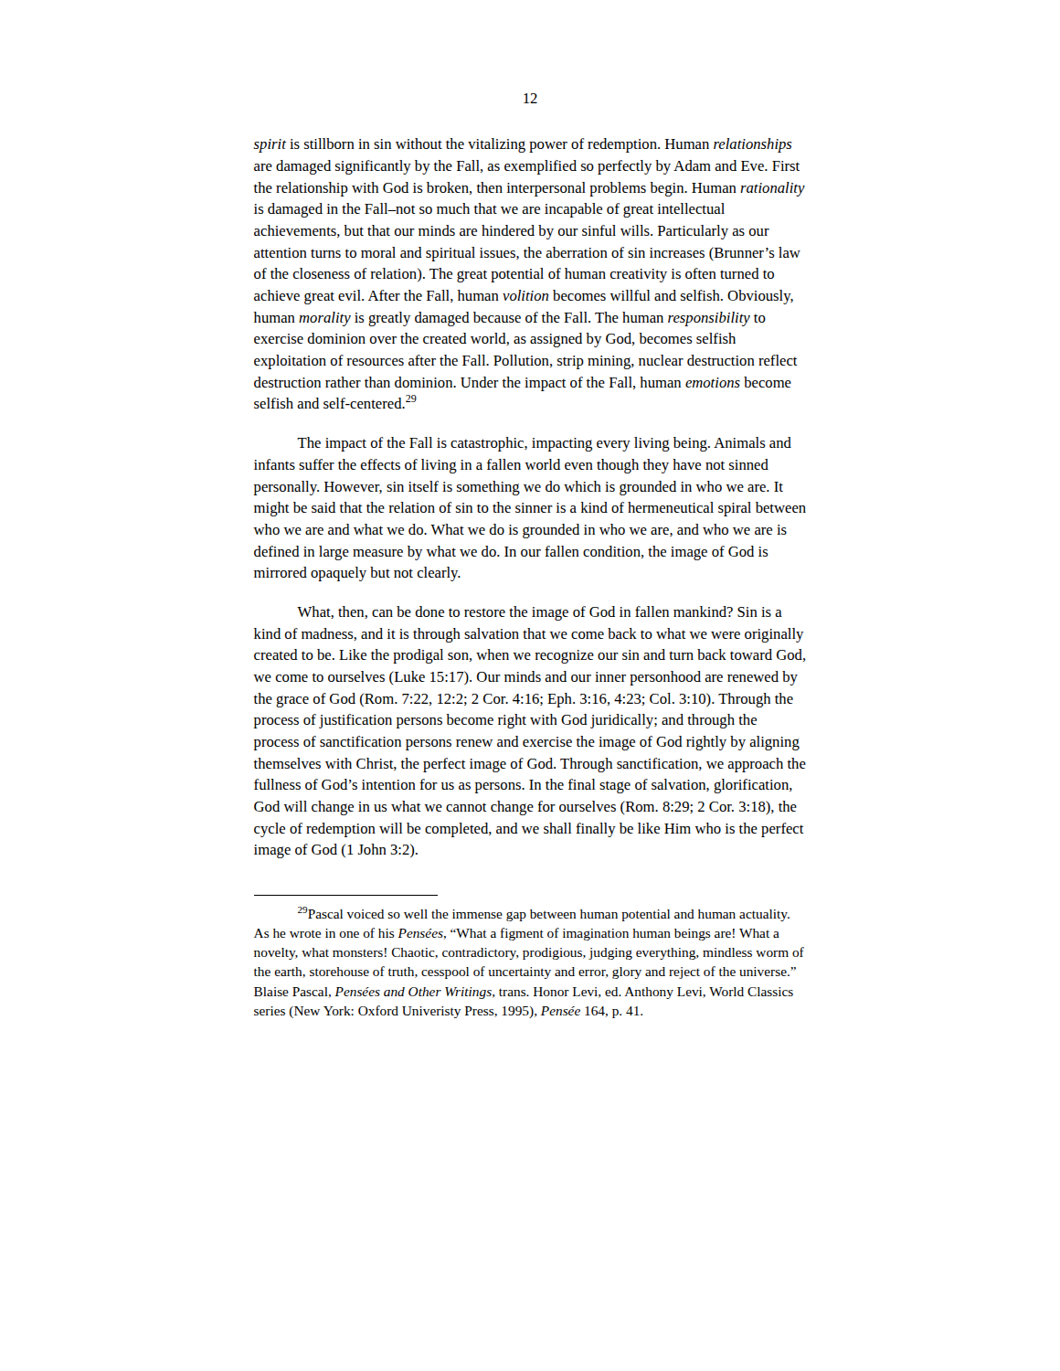12
spirit is stillborn in sin without the vitalizing power of redemption. Human relationships are damaged significantly by the Fall, as exemplified so perfectly by Adam and Eve. First the relationship with God is broken, then interpersonal problems begin. Human rationality is damaged in the Fall–not so much that we are incapable of great intellectual achievements, but that our minds are hindered by our sinful wills. Particularly as our attention turns to moral and spiritual issues, the aberration of sin increases (Brunner’s law of the closeness of relation). The great potential of human creativity is often turned to achieve great evil. After the Fall, human volition becomes willful and selfish. Obviously, human morality is greatly damaged because of the Fall. The human responsibility to exercise dominion over the created world, as assigned by God, becomes selfish exploitation of resources after the Fall. Pollution, strip mining, nuclear destruction reflect destruction rather than dominion. Under the impact of the Fall, human emotions become selfish and self-centered.29
The impact of the Fall is catastrophic, impacting every living being. Animals and infants suffer the effects of living in a fallen world even though they have not sinned personally. However, sin itself is something we do which is grounded in who we are. It might be said that the relation of sin to the sinner is a kind of hermeneutical spiral between who we are and what we do. What we do is grounded in who we are, and who we are is defined in large measure by what we do. In our fallen condition, the image of God is mirrored opaquely but not clearly.
What, then, can be done to restore the image of God in fallen mankind? Sin is a kind of madness, and it is through salvation that we come back to what we were originally created to be. Like the prodigal son, when we recognize our sin and turn back toward God, we come to ourselves (Luke 15:17). Our minds and our inner personhood are renewed by the grace of God (Rom. 7:22, 12:2; 2 Cor. 4:16; Eph. 3:16, 4:23; Col. 3:10). Through the process of justification persons become right with God juridically; and through the process of sanctification persons renew and exercise the image of God rightly by aligning themselves with Christ, the perfect image of God. Through sanctification, we approach the fullness of God’s intention for us as persons. In the final stage of salvation, glorification, God will change in us what we cannot change for ourselves (Rom. 8:29; 2 Cor. 3:18), the cycle of redemption will be completed, and we shall finally be like Him who is the perfect image of God (1 John 3:2).
29Pascal voiced so well the immense gap between human potential and human actuality. As he wrote in one of his Pensées, “What a figment of imagination human beings are! What a novelty, what monsters! Chaotic, contradictory, prodigious, judging everything, mindless worm of the earth, storehouse of truth, cesspool of uncertainty and error, glory and reject of the universe.” Blaise Pascal, Pensées and Other Writings, trans. Honor Levi, ed. Anthony Levi, World Classics series (New York: Oxford Univeristy Press, 1995), Pensée 164, p. 41.